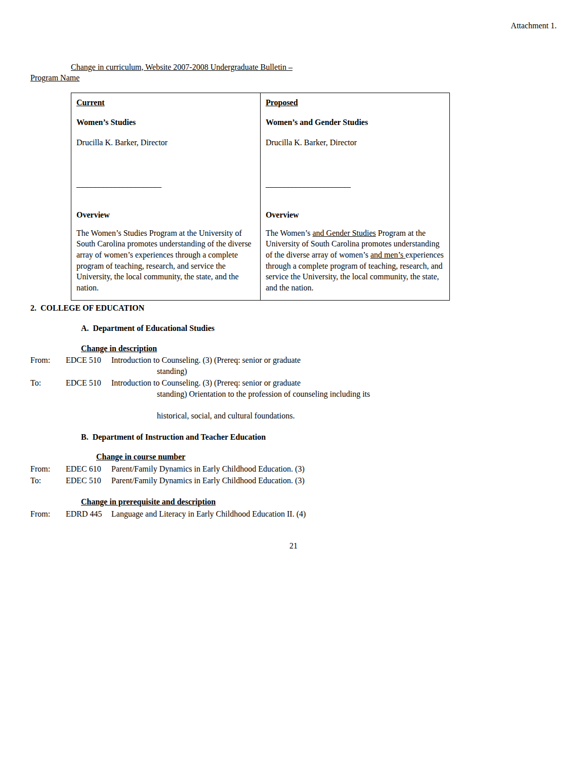Attachment 1.
Change in curriculum, Website 2007-2008 Undergraduate Bulletin –
Program Name
| Current Women’s Studies Drucilla K. Barker, Director _____________________ Overview The Women’s Studies Program at the University of South Carolina promotes understanding of the diverse array of women’s experiences through a complete program of teaching, research, and service the University, the local community, the state, and the nation. | Proposed Women’s and Gender Studies Drucilla K. Barker, Director _____________________ Overview The Women’s and Gender Studies Program at the University of South Carolina promotes understanding of the diverse array of women’s and men’s experiences through a complete program of teaching, research, and service the University, the local community, the state, and the nation. |
2. COLLEGE OF EDUCATION
A. Department of Educational Studies
Change in description
| From: | EDCE 510 | Introduction to Counseling. (3) (Prereq: senior or graduate standing) |
| To: | EDCE 510 | Introduction to Counseling. (3) (Prereq: senior or graduate standing) Orientation to the profession of counseling including its historical, social, and cultural foundations. |
B. Department of Instruction and Teacher Education
Change in course number
| From: | EDEC 610 | Parent/Family Dynamics in Early Childhood Education. (3) |
| To: | EDEC 510 | Parent/Family Dynamics in Early Childhood Education. (3) |
Change in prerequisite and description
| From: | EDRD 445 | Language and Literacy in Early Childhood Education II. (4) |
21